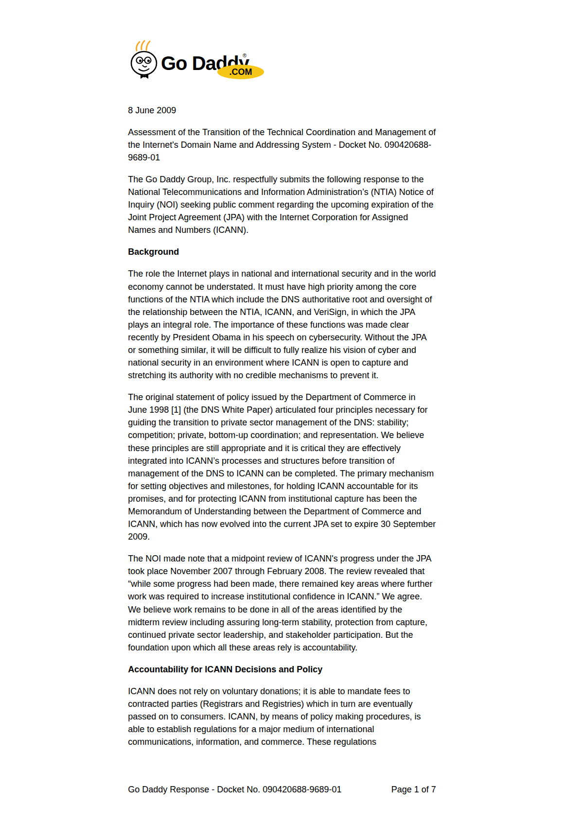Go Daddy ® .COM
8 June 2009
Assessment of the Transition of the Technical Coordination and Management of the Internet's Domain Name and Addressing System - Docket No. 090420688-9689-01
The Go Daddy Group, Inc. respectfully submits the following response to the National Telecommunications and Information Administration’s (NTIA) Notice of Inquiry (NOI) seeking public comment regarding the upcoming expiration of the Joint Project Agreement (JPA) with the Internet Corporation for Assigned Names and Numbers (ICANN).
Background
The role the Internet plays in national and international security and in the world economy cannot be understated. It must have high priority among the core functions of the NTIA which include the DNS authoritative root and oversight of the relationship between the NTIA, ICANN, and VeriSign, in which the JPA plays an integral role. The importance of these functions was made clear recently by President Obama in his speech on cybersecurity. Without the JPA or something similar, it will be difficult to fully realize his vision of cyber and national security in an environment where ICANN is open to capture and stretching its authority with no credible mechanisms to prevent it.
The original statement of policy issued by the Department of Commerce in June 1998 [1] (the DNS White Paper) articulated four principles necessary for guiding the transition to private sector management of the DNS: stability; competition; private, bottom-up coordination; and representation. We believe these principles are still appropriate and it is critical they are effectively integrated into ICANN’s processes and structures before transition of management of the DNS to ICANN can be completed. The primary mechanism for setting objectives and milestones, for holding ICANN accountable for its promises, and for protecting ICANN from institutional capture has been the Memorandum of Understanding between the Department of Commerce and ICANN, which has now evolved into the current JPA set to expire 30 September 2009.
The NOI made note that a midpoint review of ICANN's progress under the JPA took place November 2007 through February 2008. The review revealed that “while some progress had been made, there remained key areas where further work was required to increase institutional confidence in ICANN.” We agree. We believe work remains to be done in all of the areas identified by the midterm review including assuring long-term stability, protection from capture, continued private sector leadership, and stakeholder participation. But the foundation upon which all these areas rely is accountability.
Accountability for ICANN Decisions and Policy
ICANN does not rely on voluntary donations; it is able to mandate fees to contracted parties (Registrars and Registries) which in turn are eventually passed on to consumers. ICANN, by means of policy making procedures, is able to establish regulations for a major medium of international communications, information, and commerce. These regulations
Go Daddy Response - Docket No. 090420688-9689-01
Page 1 of 7